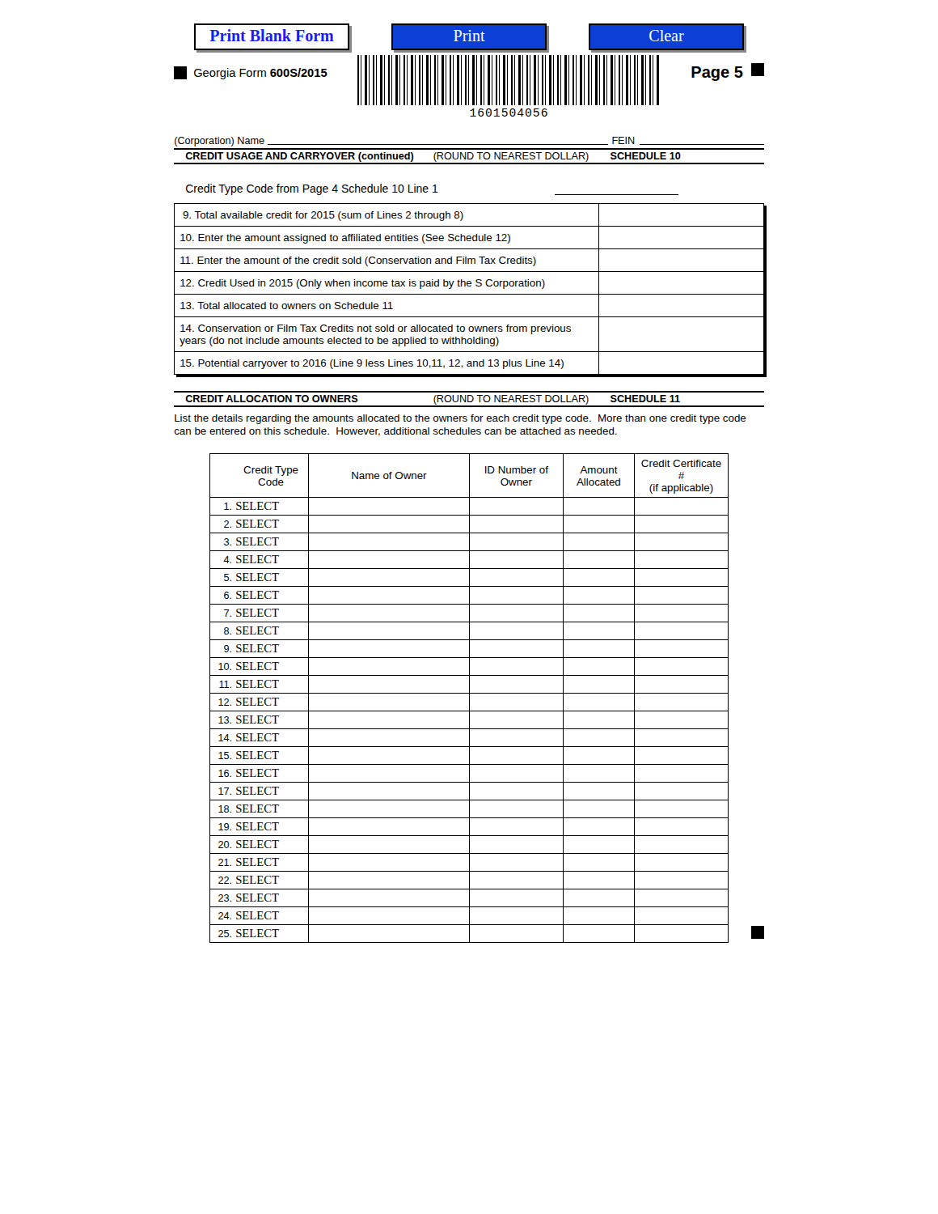Print Blank Form
Print
Clear
Georgia Form 600S/2015
1601504056
Page 5
(Corporation) Name FEIN
CREDIT USAGE AND CARRYOVER (continued)
(ROUND TO NEAREST DOLLAR)
SCHEDULE 10
Credit Type Code from Page 4 Schedule 10 Line 1
| 9. Total available credit for 2015 (sum of Lines 2 through 8) | |
| 10. Enter the amount assigned to affiliated entities (See Schedule 12) | |
| 11. Enter the amount of the credit sold (Conservation and Film Tax Credits) | |
| 12. Credit Used in 2015 (Only when income tax is paid by the S Corporation) | |
| 13. Total allocated to owners on Schedule 11 | |
| 14. Conservation or Film Tax Credits not sold or allocated to owners from previous years (do not include amounts elected to be applied to withholding) | |
| 15. Potential carryover to 2016 (Line 9 less Lines 10,11, 12, and 13 plus Line 14) | |
CREDIT ALLOCATION TO OWNERS
(ROUND TO NEAREST DOLLAR)
SCHEDULE 11
List the details regarding the amounts allocated to the owners for each credit type code. More than one credit type code can be entered on this schedule. However, additional schedules can be attached as needed.
| | Credit Type Code | Name of Owner | ID Number of Owner | Amount Allocated | Credit Certificate # (if applicable) |
| --- | --- | --- | --- | --- | --- |
| 1. | SELECT | | | | |
| 2. | SELECT | | | | |
| 3. | SELECT | | | | |
| 4. | SELECT | | | | |
| 5. | SELECT | | | | |
| 6. | SELECT | | | | |
| 7. | SELECT | | | | |
| 8. | SELECT | | | | |
| 9. | SELECT | | | | |
| 10. | SELECT | | | | |
| 11. | SELECT | | | | |
| 12. | SELECT | | | | |
| 13. | SELECT | | | | |
| 14. | SELECT | | | | |
| 15. | SELECT | | | | |
| 16. | SELECT | | | | |
| 17. | SELECT | | | | |
| 18. | SELECT | | | | |
| 19. | SELECT | | | | |
| 20. | SELECT | | | | |
| 21. | SELECT | | | | |
| 22. | SELECT | | | | |
| 23. | SELECT | | | | |
| 24. | SELECT | | | | |
| 25. | SELECT | | | | |